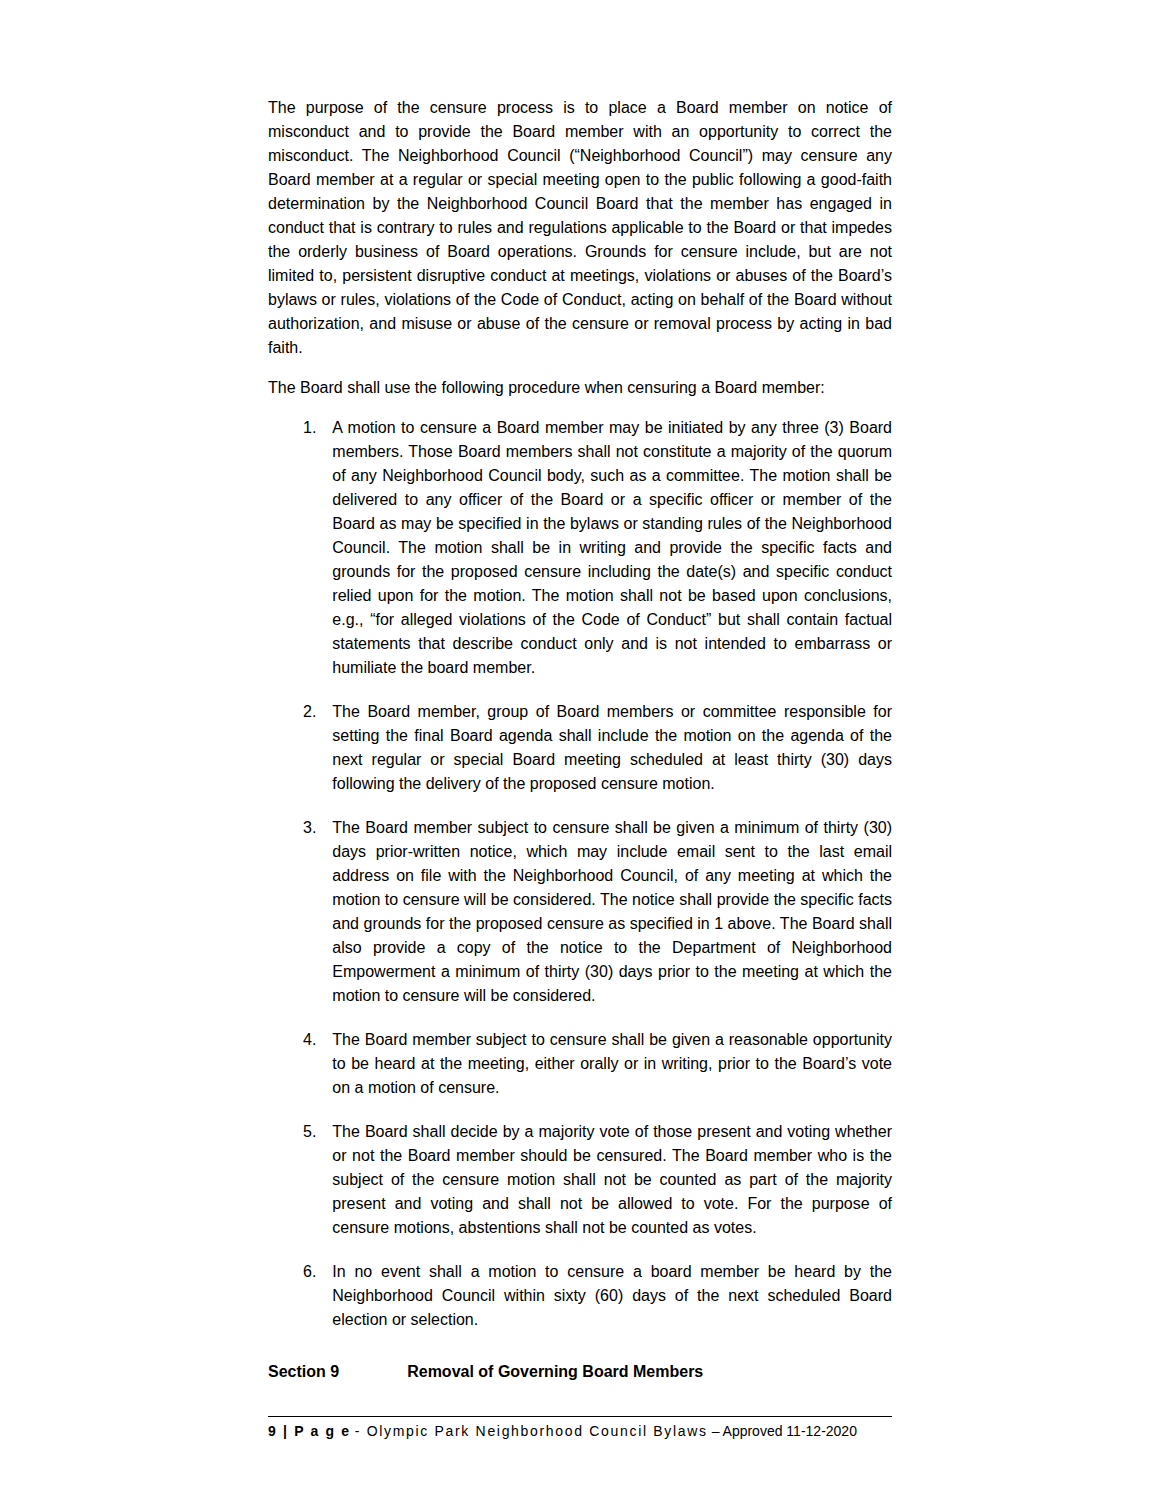The purpose of the censure process is to place a Board member on notice of misconduct and to provide the Board member with an opportunity to correct the misconduct. The Neighborhood Council (“Neighborhood Council”) may censure any Board member at a regular or special meeting open to the public following a good-faith determination by the Neighborhood Council Board that the member has engaged in conduct that is contrary to rules and regulations applicable to the Board or that impedes the orderly business of Board operations. Grounds for censure include, but are not limited to, persistent disruptive conduct at meetings, violations or abuses of the Board’s bylaws or rules, violations of the Code of Conduct, acting on behalf of the Board without authorization, and misuse or abuse of the censure or removal process by acting in bad faith.
The Board shall use the following procedure when censuring a Board member:
A motion to censure a Board member may be initiated by any three (3) Board members. Those Board members shall not constitute a majority of the quorum of any Neighborhood Council body, such as a committee. The motion shall be delivered to any officer of the Board or a specific officer or member of the Board as may be specified in the bylaws or standing rules of the Neighborhood Council. The motion shall be in writing and provide the specific facts and grounds for the proposed censure including the date(s) and specific conduct relied upon for the motion. The motion shall not be based upon conclusions, e.g., “for alleged violations of the Code of Conduct” but shall contain factual statements that describe conduct only and is not intended to embarrass or humiliate the board member.
The Board member, group of Board members or committee responsible for setting the final Board agenda shall include the motion on the agenda of the next regular or special Board meeting scheduled at least thirty (30) days following the delivery of the proposed censure motion.
The Board member subject to censure shall be given a minimum of thirty (30) days prior-written notice, which may include email sent to the last email address on file with the Neighborhood Council, of any meeting at which the motion to censure will be considered. The notice shall provide the specific facts and grounds for the proposed censure as specified in 1 above. The Board shall also provide a copy of the notice to the Department of Neighborhood Empowerment a minimum of thirty (30) days prior to the meeting at which the motion to censure will be considered.
The Board member subject to censure shall be given a reasonable opportunity to be heard at the meeting, either orally or in writing, prior to the Board’s vote on a motion of censure.
The Board shall decide by a majority vote of those present and voting whether or not the Board member should be censured. The Board member who is the subject of the censure motion shall not be counted as part of the majority present and voting and shall not be allowed to vote. For the purpose of censure motions, abstentions shall not be counted as votes.
In no event shall a motion to censure a board member be heard by the Neighborhood Council within sixty (60) days of the next scheduled Board election or selection.
Section 9 Removal of Governing Board Members
9 | P a g e - Olympic Park Neighborhood Council Bylaws – Approved 11-12-2020